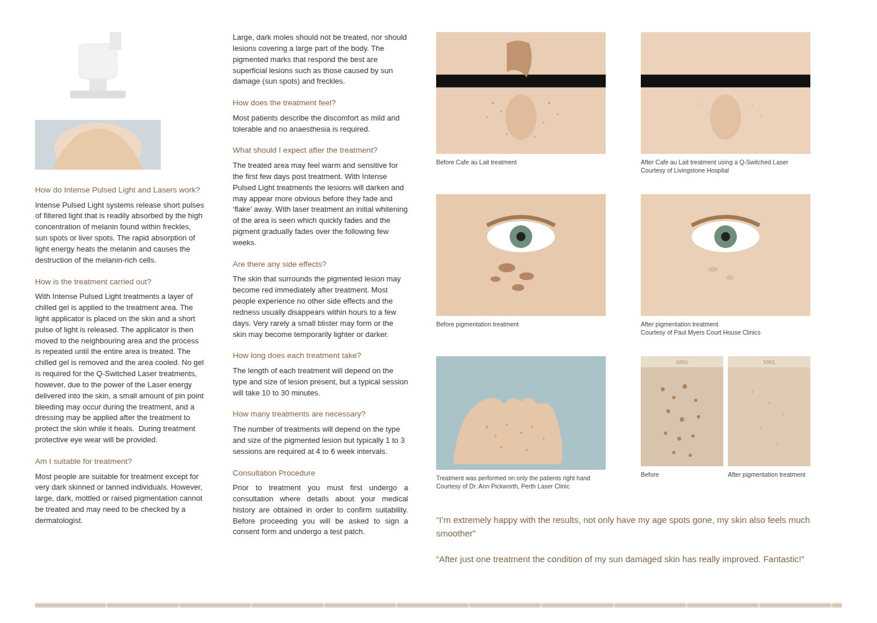How do Intense Pulsed Light and Lasers work?
Intense Pulsed Light systems release short pulses of filtered light that is readily absorbed by the high concentration of melanin found within freckles, sun spots or liver spots. The rapid absorption of light energy heats the melanin and causes the destruction of the melanin-rich cells.
How is the treatment carried out?
With Intense Pulsed Light treatments a layer of chilled gel is applied to the treatment area. The light applicator is placed on the skin and a short pulse of light is released. The applicator is then moved to the neighbouring area and the process is repeated until the entire area is treated. The chilled gel is removed and the area cooled. No gel is required for the Q-Switched Laser treatments, however, due to the power of the Laser energy delivered into the skin, a small amount of pin point bleeding may occur during the treatment, and a dressing may be applied after the treatment to protect the skin while it heals. During treatment protective eye wear will be provided.
Am I suitable for treatment?
Most people are suitable for treatment except for very dark skinned or tanned individuals. However, large, dark, mottled or raised pigmentation cannot be treated and may need to be checked by a dermatologist.
Large, dark moles should not be treated, nor should lesions covering a large part of the body. The pigmented marks that respond the best are superficial lesions such as those caused by sun damage (sun spots) and freckles.
How does the treatment feel?
Most patients describe the discomfort as mild and tolerable and no anaesthesia is required.
What should I expect after the treatment?
The treated area may feel warm and sensitive for the first few days post treatment. With Intense Pulsed Light treatments the lesions will darken and may appear more obvious before they fade and ‘flake’ away. With laser treatment an initial whitening of the area is seen which quickly fades and the pigment gradually fades over the following few weeks.
Are there any side effects?
The skin that surrounds the pigmented lesion may become red immediately after treatment. Most people experience no other side effects and the redness usually disappears within hours to a few days. Very rarely a small blister may form or the skin may become temporarily lighter or darker.
How long does each treatment take?
The length of each treatment will depend on the type and size of lesion present, but a typical session will take 10 to 30 minutes.
How many treatments are necessary?
The number of treatments will depend on the type and size of the pigmented lesion but typically 1 to 3 sessions are required at 4 to 6 week intervals.
Consultation Procedure
Prior to treatment you must first undergo a consultation where details about your medical history are obtained in order to confirm suitability. Before proceeding you will be asked to sign a consent form and undergo a test patch.
Before Cafe au Lait treatment
After Cafe au Lait treatment using a Q-Switched Laser
Courtesy of Livingstone Hospital
Before pigmentation treatment
After pigmentation treatment
Courtesy of Paul Myers Court House Clinics
Treatment was performed on only the patients right hand
Courtesy of Dr. Ann Pickworth, Perth Laser Clinic
Before After pigmentation treatment
“I’m extremely happy with the results, not only have my age spots gone, my skin also feels much smoother”
“After just one treatment the condition of my sun damaged skin has really improved. Fantastic!”